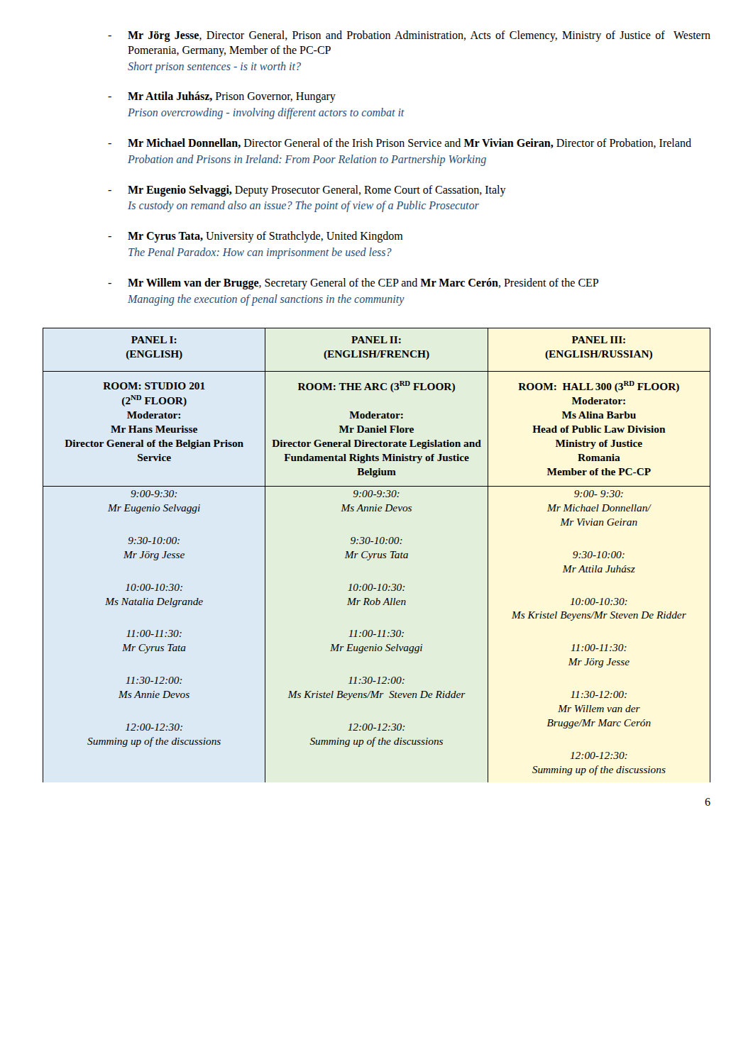Mr Jörg Jesse, Director General, Prison and Probation Administration, Acts of Clemency, Ministry of Justice of Western Pomerania, Germany, Member of the PC-CP Short prison sentences - is it worth it?
Mr Attila Juhász, Prison Governor, Hungary Prison overcrowding - involving different actors to combat it
Mr Michael Donnellan, Director General of the Irish Prison Service and Mr Vivian Geiran, Director of Probation, Ireland Probation and Prisons in Ireland: From Poor Relation to Partnership Working
Mr Eugenio Selvaggi, Deputy Prosecutor General, Rome Court of Cassation, Italy Is custody on remand also an issue? The point of view of a Public Prosecutor
Mr Cyrus Tata, University of Strathclyde, United Kingdom The Penal Paradox: How can imprisonment be used less?
Mr Willem van der Brugge, Secretary General of the CEP and Mr Marc Cerón, President of the CEP Managing the execution of penal sanctions in the community
| PANEL I: (ENGLISH) | PANEL II: (ENGLISH/FRENCH) | PANEL III: (ENGLISH/RUSSIAN) |
| --- | --- | --- |
| ROOM: STUDIO 201 (2 ND FLOOR) Moderator: Mr Hans Meurisse Director General of the Belgian Prison Service | ROOM: THE ARC (3 RD FLOOR) Moderator: Mr Daniel Flore Director General Directorate Legislation and Fundamental Rights Ministry of Justice Belgium | ROOM: HALL 300 (3 RD FLOOR) Moderator: Ms Alina Barbu Head of Public Law Division Ministry of Justice Romania Member of the PC-CP |
| 9:00-9:30: Mr Eugenio Selvaggi 9:30-10:00: Mr Jörg Jesse 10:00-10:30: Ms Natalia Delgrande 11:00-11:30: Mr Cyrus Tata 11:30-12:00: Ms Annie Devos 12:00-12:30: Summing up of the discussions | 9:00-9:30: Ms Annie Devos 9:30-10:00: Mr Cyrus Tata 10:00-10:30: Mr Rob Allen 11:00-11:30: Mr Eugenio Selvaggi 11:30-12:00: Ms Kristel Beyens/Mr Steven De Ridder 12:00-12:30: Summing up of the discussions | 9:00- 9:30: Mr Michael Donnellan/ Mr Vivian Geiran 9:30-10:00: Mr Attila Juhász 10:00-10:30: Ms Kristel Beyens/Mr Steven De Ridder 11:00-11:30: Mr Jörg Jesse 11:30-12:00: Mr Willem van der Brugge/Mr Marc Cerón 12:00-12:30: Summing up of the discussions |
6